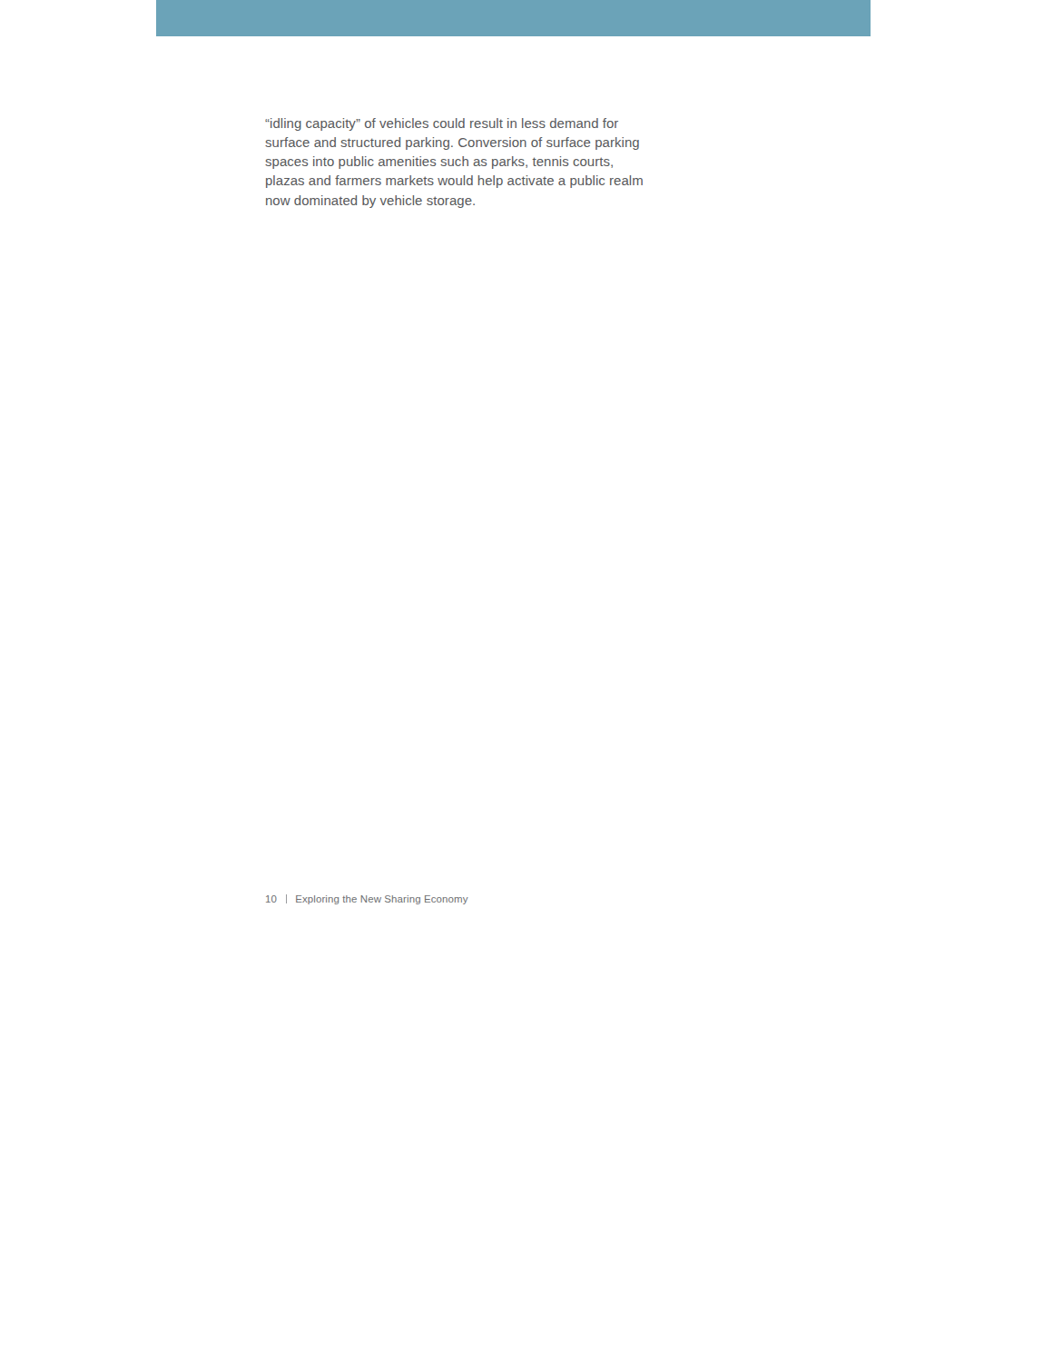“idling capacity” of vehicles could result in less demand for surface and structured parking. Conversion of surface parking spaces into public amenities such as parks, tennis courts, plazas and farmers markets would help activate a public realm now dominated by vehicle storage.
10 Exploring the New Sharing Economy